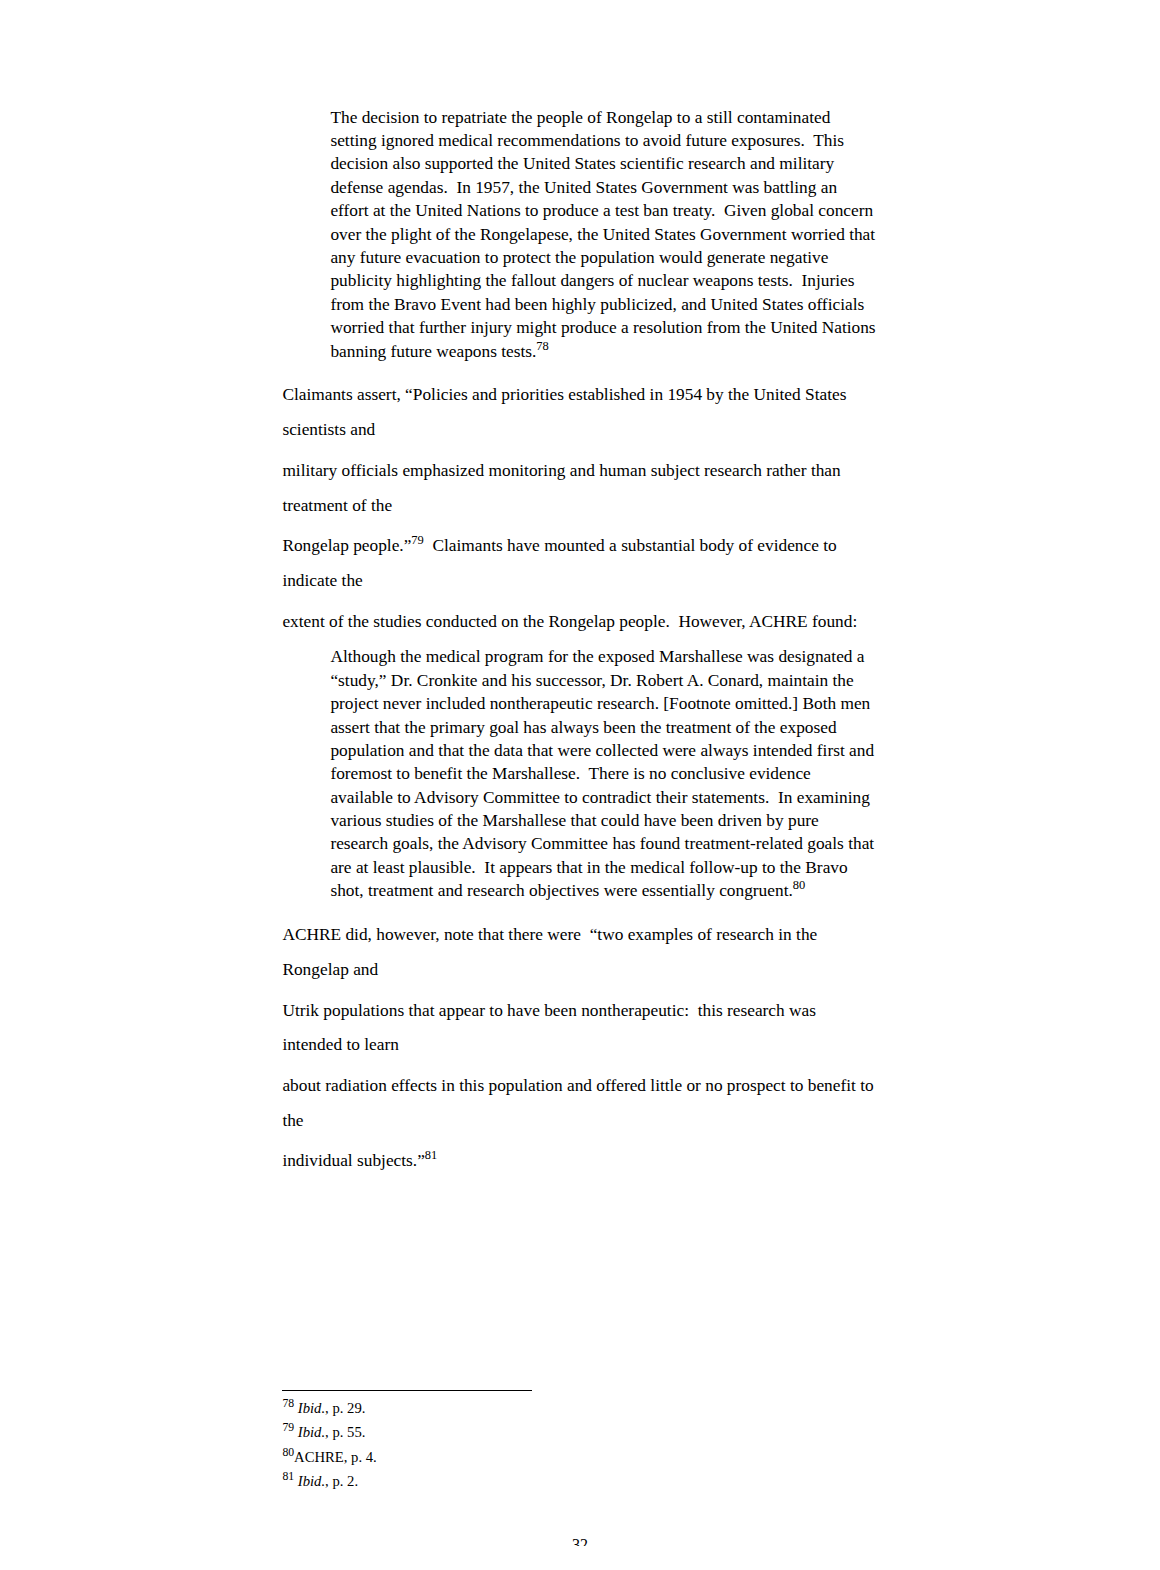The decision to repatriate the people of Rongelap to a still contaminated setting ignored medical recommendations to avoid future exposures. This decision also supported the United States scientific research and military defense agendas. In 1957, the United States Government was battling an effort at the United Nations to produce a test ban treaty. Given global concern over the plight of the Rongelapese, the United States Government worried that any future evacuation to protect the population would generate negative publicity highlighting the fallout dangers of nuclear weapons tests. Injuries from the Bravo Event had been highly publicized, and United States officials worried that further injury might produce a resolution from the United Nations banning future weapons tests.78
Claimants assert, “Policies and priorities established in 1954 by the United States scientists and
military officials emphasized monitoring and human subject research rather than treatment of the
Rongelap people.”79 Claimants have mounted a substantial body of evidence to indicate the
extent of the studies conducted on the Rongelap people. However, ACHRE found:
Although the medical program for the exposed Marshallese was designated a “study,” Dr. Cronkite and his successor, Dr. Robert A. Conard, maintain the project never included nontherapeutic research. [Footnote omitted.] Both men assert that the primary goal has always been the treatment of the exposed population and that the data that were collected were always intended first and foremost to benefit the Marshallese. There is no conclusive evidence available to Advisory Committee to contradict their statements. In examining various studies of the Marshallese that could have been driven by pure research goals, the Advisory Committee has found treatment-related goals that are at least plausible. It appears that in the medical follow-up to the Bravo shot, treatment and research objectives were essentially congruent.80
ACHRE did, however, note that there were “two examples of research in the Rongelap and
Utrik populations that appear to have been nontherapeutic: this research was intended to learn
about radiation effects in this population and offered little or no prospect to benefit to the
individual subjects.”81
78 Ibid., p. 29.
79 Ibid., p. 55.
80 ACHRE, p. 4.
81 Ibid., p. 2.
32